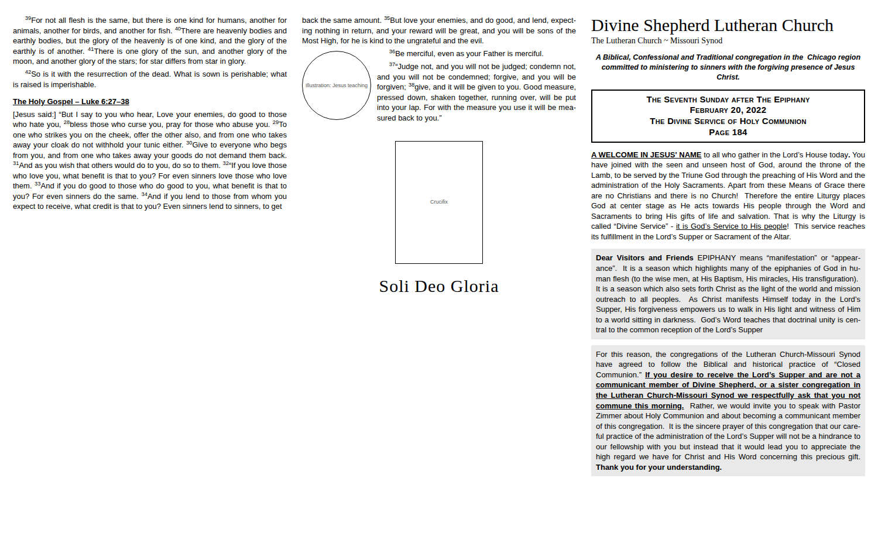39For not all flesh is the same, but there is one kind for humans, another for animals, another for birds, and another for fish. 40There are heavenly bodies and earthly bodies, but the glory of the heavenly is of one kind, and the glory of the earthly is of another. 41There is one glory of the sun, and another glory of the moon, and another glory of the stars; for star differs from star in glory.
42So is it with the resurrection of the dead. What is sown is perishable; what is raised is imperishable.
The Holy Gospel – Luke 6:27–38
[Jesus said:] “But I say to you who hear, Love your enemies, do good to those who hate you, 28bless those who curse you, pray for those who abuse you. 29To one who strikes you on the cheek, offer the other also, and from one who takes away your cloak do not withhold your tunic either. 30Give to everyone who begs from you, and from one who takes away your goods do not demand them back. 31And as you wish that others would do to you, do so to them. 32“If you love those who love you, what benefit is that to you? For even sinners love those who love them. 33And if you do good to those who do good to you, what benefit is that to you? For even sinners do the same. 34And if you lend to those from whom you expect to receive, what credit is that to you? Even sinners lend to sinners, to get
back the same amount. 35But love your enemies, and do good, and lend, expecting nothing in return, and your reward will be great, and you will be sons of the Most High, for he is kind to the ungrateful and the evil.
Illustration: Jesus teaching
36Be merciful, even as your Father is merciful.
37“Judge not, and you will not be judged; condemn not, and you will not be condemned; forgive, and you will be forgiven; 38give, and it will be given to you. Good measure, pressed down, shaken together, running over, will be put into your lap. For with the measure you use it will be measured back to you.”
Crucifix
Soli Deo Gloria
Divine Shepherd Lutheran Church
The Lutheran Church ~ Missouri Synod
A Biblical, Confessional and Traditional congregation in the Chicago region committed to ministering to sinners with the forgiving presence of Jesus Christ.
The Seventh Sunday after The Epiphany
February 20, 2022
The Divine Service of Holy Communion
Page 184
A WELCOME IN JESUS' NAME to all who gather in the Lord’s House today. You have joined with the seen and unseen host of God, around the throne of the Lamb, to be served by the Triune God through the preaching of His Word and the administration of the Holy Sacraments. Apart from these Means of Grace there are no Christians and there is no Church! Therefore the entire Liturgy places God at center stage as He acts towards His people through the Word and Sacraments to bring His gifts of life and salvation. That is why the Liturgy is called “Divine Service” - it is God’s Service to His people! This service reaches its fulfillment in the Lord’s Supper or Sacrament of the Altar.
Dear Visitors and Friends EPIPHANY means “manifestation” or “appearance”. It is a season which highlights many of the epiphanies of God in human flesh (to the wise men, at His Baptism, His miracles, His transfiguration). It is a season which also sets forth Christ as the light of the world and mission outreach to all peoples. As Christ manifests Himself today in the Lord’s Supper, His forgiveness empowers us to walk in His light and witness of Him to a world sitting in darkness. God’s Word teaches that doctrinal unity is central to the common reception of the Lord’s Supper
For this reason, the congregations of the Lutheran Church-Missouri Synod have agreed to follow the Biblical and historical practice of “Closed Communion.” If you desire to receive the Lord’s Supper and are not a communicant member of Divine Shepherd, or a sister congregation in the Lutheran Church-Missouri Synod we respectfully ask that you not commune this morning. Rather, we would invite you to speak with Pastor Zimmer about Holy Communion and about becoming a communicant member of this congregation. It is the sincere prayer of this congregation that our careful practice of the administration of the Lord’s Supper will not be a hindrance to our fellowship with you but instead that it would lead you to appreciate the high regard we have for Christ and His Word concerning this precious gift. Thank you for your understanding.